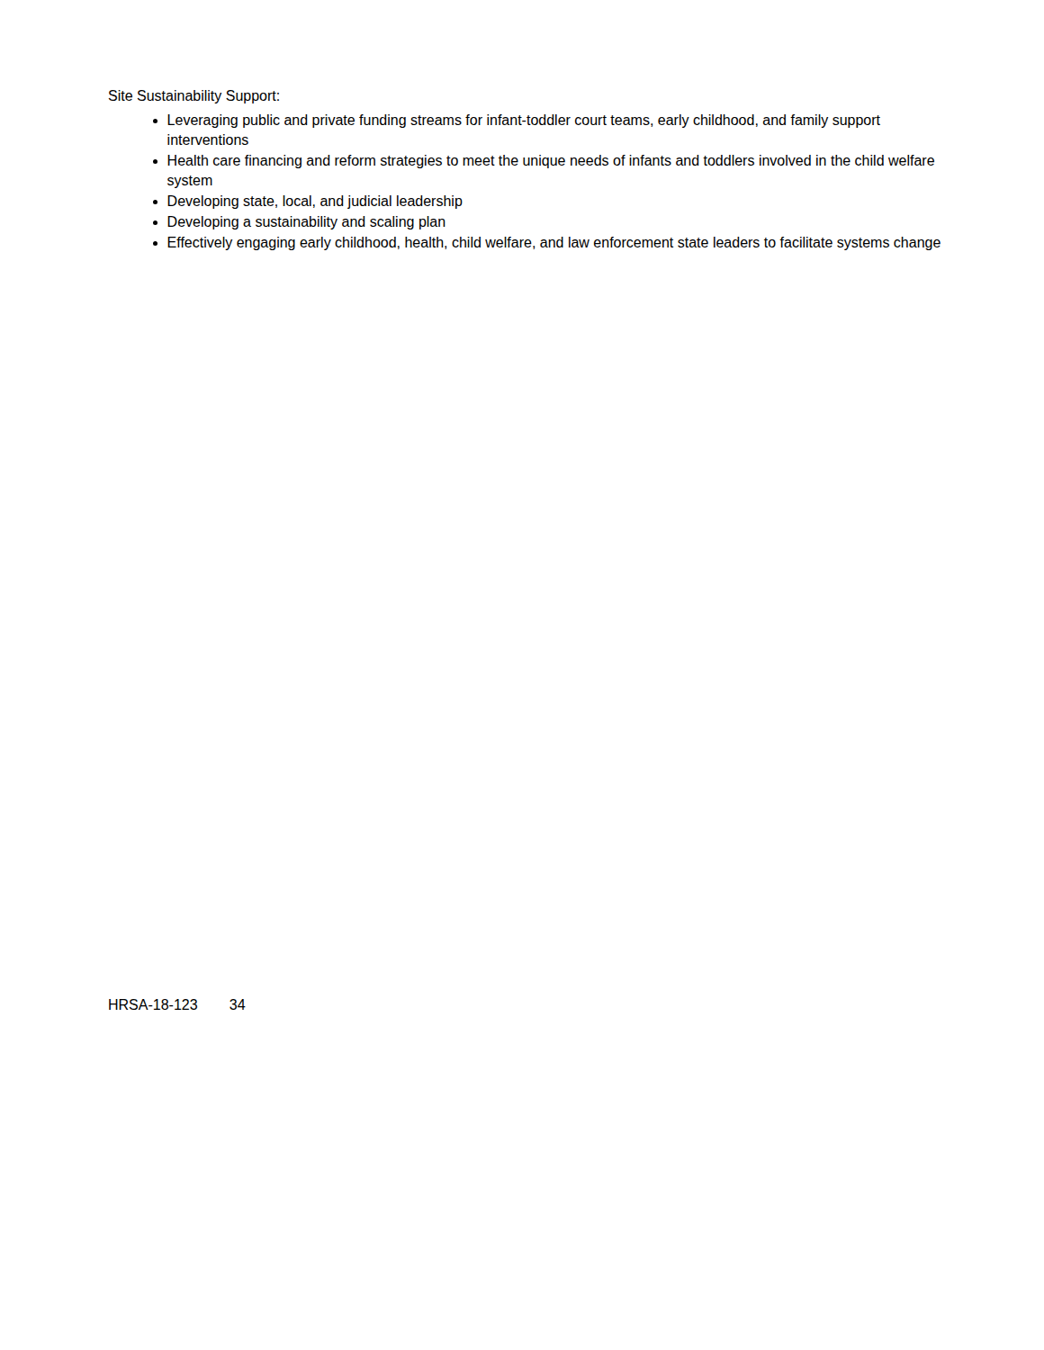Site Sustainability Support:
Leveraging public and private funding streams for infant-toddler court teams, early childhood, and family support interventions
Health care financing and reform strategies to meet the unique needs of infants and toddlers involved in the child welfare system
Developing state, local, and judicial leadership
Developing a sustainability and scaling plan
Effectively engaging early childhood, health, child welfare, and law enforcement state leaders to facilitate systems change
HRSA-18-123 34